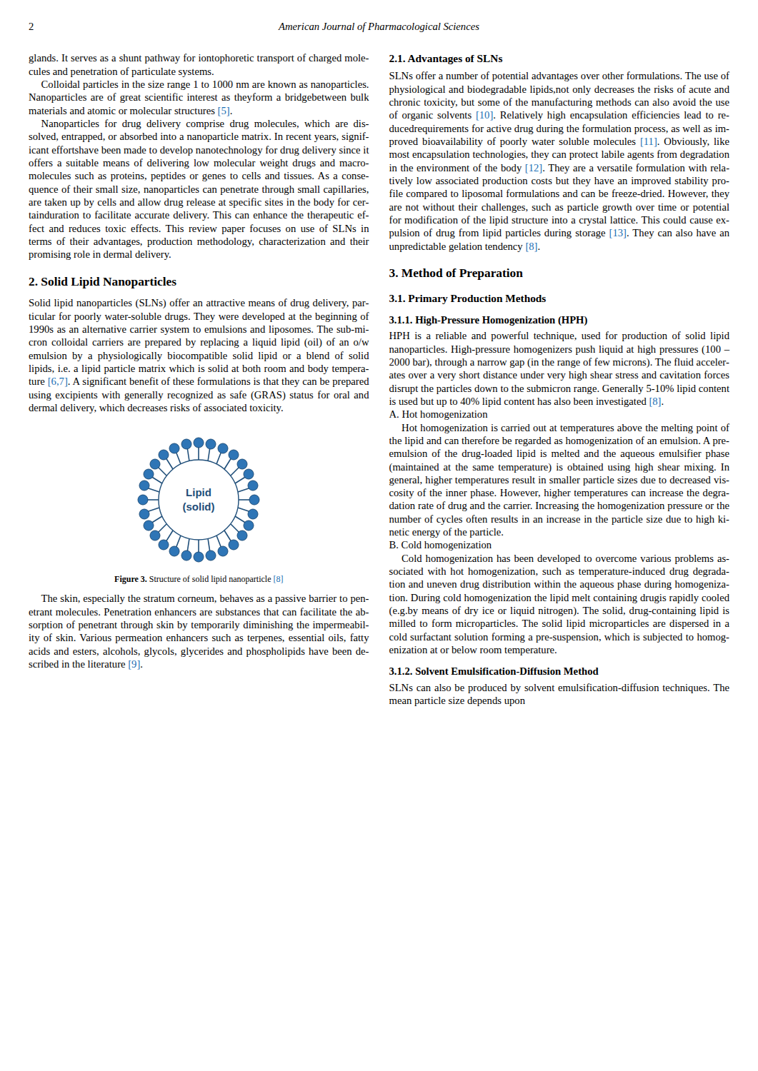2
American Journal of Pharmacological Sciences
glands. It serves as a shunt pathway for iontophoretic transport of charged molecules and penetration of particulate systems.
Colloidal particles in the size range 1 to 1000 nm are known as nanoparticles. Nanoparticles are of great scientific interest as theyform a bridgebetween bulk materials and atomic or molecular structures [5].
Nanoparticles for drug delivery comprise drug molecules, which are dissolved, entrapped, or absorbed into a nanoparticle matrix. In recent years, significant effortshave been made to develop nanotechnology for drug delivery since it offers a suitable means of delivering low molecular weight drugs and macromolecules such as proteins, peptides or genes to cells and tissues. As a consequence of their small size, nanoparticles can penetrate through small capillaries, are taken up by cells and allow drug release at specific sites in the body for certainduration to facilitate accurate delivery. This can enhance the therapeutic effect and reduces toxic effects. This review paper focuses on use of SLNs in terms of their advantages, production methodology, characterization and their promising role in dermal delivery.
2. Solid Lipid Nanoparticles
Solid lipid nanoparticles (SLNs) offer an attractive means of drug delivery, particular for poorly water-soluble drugs. They were developed at the beginning of 1990s as an alternative carrier system to emulsions and liposomes. The sub-micron colloidal carriers are prepared by replacing a liquid lipid (oil) of an o/w emulsion by a physiologically biocompatible solid lipid or a blend of solid lipids, i.e. a lipid particle matrix which is solid at both room and body temperature [6,7]. A significant benefit of these formulations is that they can be prepared using excipients with generally recognized as safe (GRAS) status for oral and dermal delivery, which decreases risks of associated toxicity.
Lipid (solid)
Figure 3. Structure of solid lipid nanoparticle [8]
The skin, especially the stratum corneum, behaves as a passive barrier to penetrant molecules. Penetration enhancers are substances that can facilitate the absorption of penetrant through skin by temporarily diminishing the impermeability of skin. Various permeation enhancers such as terpenes, essential oils, fatty acids and esters, alcohols, glycols, glycerides and phospholipids have been described in the literature [9].
2.1. Advantages of SLNs
SLNs offer a number of potential advantages over other formulations. The use of physiological and biodegradable lipids,not only decreases the risks of acute and chronic toxicity, but some of the manufacturing methods can also avoid the use of organic solvents [10]. Relatively high encapsulation efficiencies lead to reducedrequirements for active drug during the formulation process, as well as improved bioavailability of poorly water soluble molecules [11]. Obviously, like most encapsulation technologies, they can protect labile agents from degradation in the environment of the body [12]. They are a versatile formulation with relatively low associated production costs but they have an improved stability profile compared to liposomal formulations and can be freeze-dried. However, they are not without their challenges, such as particle growth over time or potential for modification of the lipid structure into a crystal lattice. This could cause expulsion of drug from lipid particles during storage [13]. They can also have an unpredictable gelation tendency [8].
3. Method of Preparation
3.1. Primary Production Methods
3.1.1. High-Pressure Homogenization (HPH)
HPH is a reliable and powerful technique, used for production of solid lipid nanoparticles. High-pressure homogenizers push liquid at high pressures (100 – 2000 bar), through a narrow gap (in the range of few microns). The fluid accelerates over a very short distance under very high shear stress and cavitation forces disrupt the particles down to the submicron range. Generally 5-10% lipid content is used but up to 40% lipid content has also been investigated [8].
A. Hot homogenization
Hot homogenization is carried out at temperatures above the melting point of the lipid and can therefore be regarded as homogenization of an emulsion. A pre-emulsion of the drug-loaded lipid is melted and the aqueous emulsifier phase (maintained at the same temperature) is obtained using high shear mixing. In general, higher temperatures result in smaller particle sizes due to decreased viscosity of the inner phase. However, higher temperatures can increase the degradation rate of drug and the carrier. Increasing the homogenization pressure or the number of cycles often results in an increase in the particle size due to high kinetic energy of the particle.
B. Cold homogenization
Cold homogenization has been developed to overcome various problems associated with hot homogenization, such as temperature-induced drug degradation and uneven drug distribution within the aqueous phase during homogenization. During cold homogenization the lipid melt containing drugis rapidly cooled (e.g.by means of dry ice or liquid nitrogen). The solid, drug-containing lipid is milled to form microparticles. The solid lipid microparticles are dispersed in a cold surfactant solution forming a pre-suspension, which is subjected to homogenization at or below room temperature.
3.1.2. Solvent Emulsification-Diffusion Method
SLNs can also be produced by solvent emulsification-diffusion techniques. The mean particle size depends upon